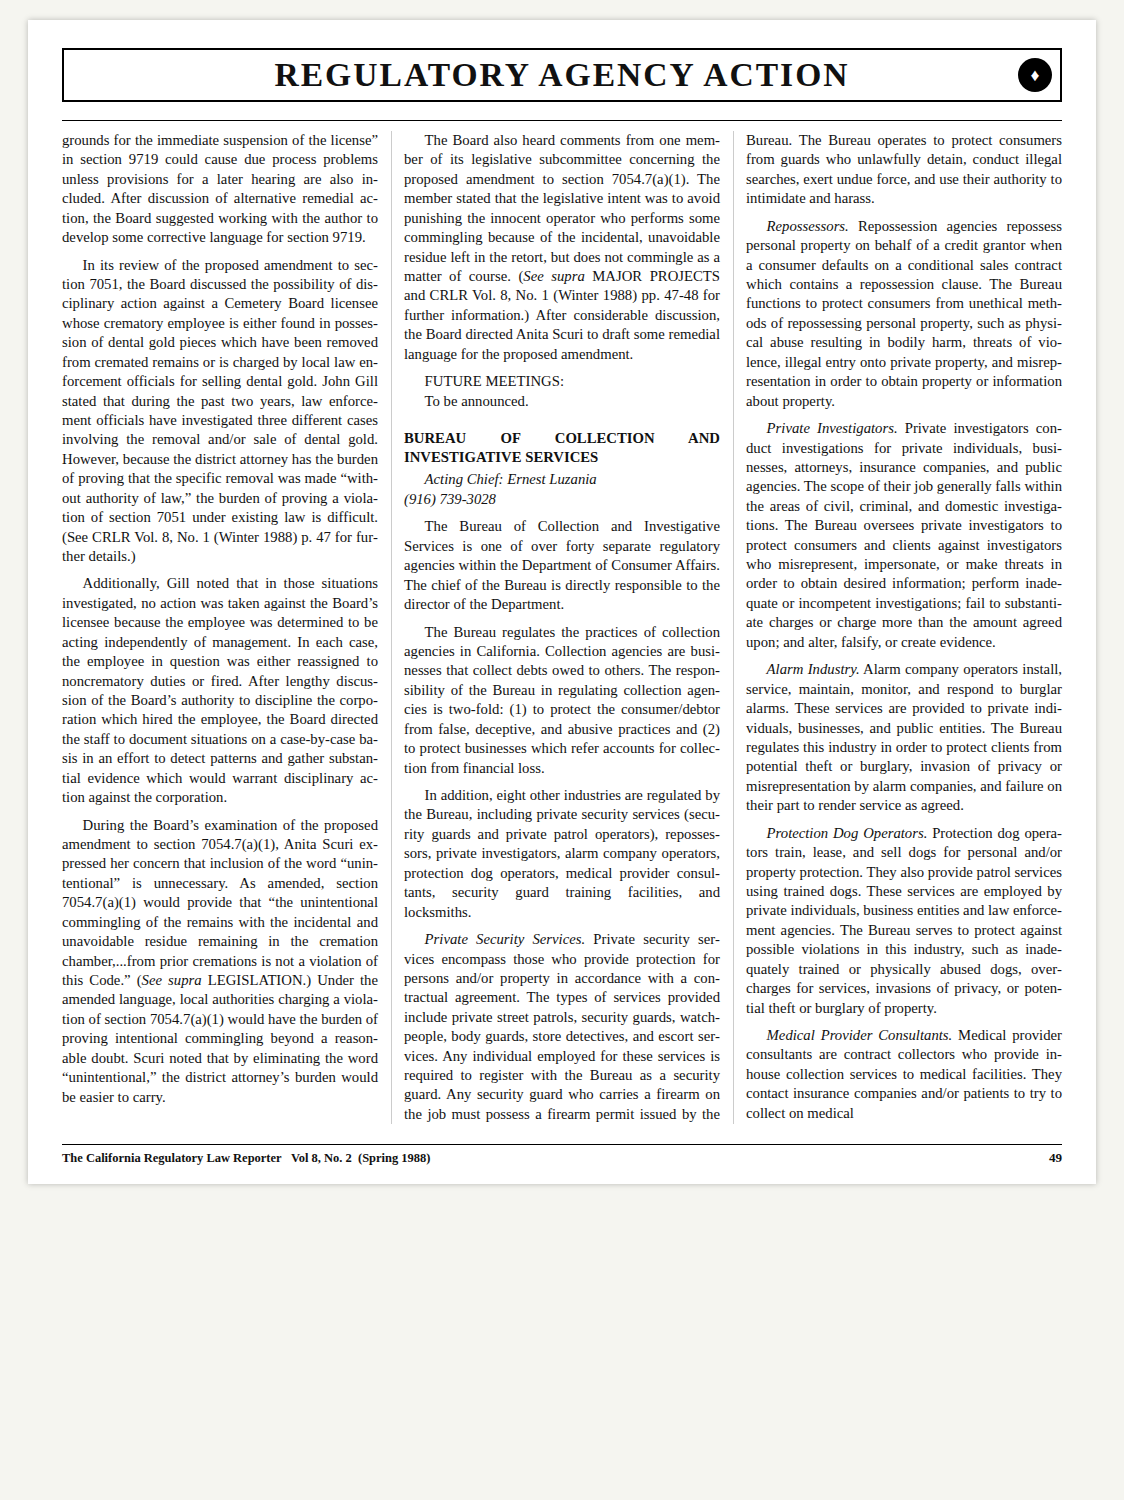REGULATORY AGENCY ACTION
♦
grounds for the immediate suspension of the license” in section 9719 could cause due process problems unless provisions for a later hearing are also included. After discussion of alternative remedial action, the Board suggested working with the author to develop some corrective language for section 9719.
In its review of the proposed amendment to section 7051, the Board discussed the possibility of disciplinary action against a Cemetery Board licensee whose crematory employee is either found in possession of dental gold pieces which have been removed from cremated remains or is charged by local law enforcement officials for selling dental gold. John Gill stated that during the past two years, law enforcement officials have investigated three different cases involving the removal and/or sale of dental gold. However, because the district attorney has the burden of proving that the specific removal was made “without authority of law,” the burden of proving a violation of section 7051 under existing law is difficult. (See CRLR Vol. 8, No. 1 (Winter 1988) p. 47 for further details.)
Additionally, Gill noted that in those situations investigated, no action was taken against the Board’s licensee because the employee was determined to be acting independently of management. In each case, the employee in question was either reassigned to noncrematory duties or fired. After lengthy discussion of the Board’s authority to discipline the corporation which hired the employee, the Board directed the staff to document situations on a case-by-case basis in an effort to detect patterns and gather substantial evidence which would warrant disciplinary action against the corporation.
During the Board’s examination of the proposed amendment to section 7054.7(a)(1), Anita Scuri expressed her concern that inclusion of the word “unintentional” is unnecessary. As amended, section 7054.7(a)(1) would provide that “the unintentional commingling of the remains with the incidental and unavoidable residue remaining in the cremation chamber,...from prior cremations is not a violation of this Code.” (See supra LEGISLATION.) Under the amended language, local authorities charging a violation of section 7054.7(a)(1) would have the burden of proving intentional commingling beyond a reasonable doubt. Scuri noted that by eliminating the word “unintentional,” the district attorney’s burden would be easier to carry.
The Board also heard comments from one member of its legislative subcommittee concerning the proposed amendment to section 7054.7(a)(1). The member stated that the legislative intent was to avoid punishing the innocent operator who performs some commingling because of the incidental, unavoidable residue left in the retort, but does not commingle as a matter of course. (See supra MAJOR PROJECTS and CRLR Vol. 8, No. 1 (Winter 1988) pp. 47-48 for further information.) After considerable discussion, the Board directed Anita Scuri to draft some remedial language for the proposed amendment.
FUTURE MEETINGS:
To be announced.
BUREAU OF COLLECTION AND INVESTIGATIVE SERVICES
Acting Chief: Ernest Luzania
(916) 739-3028
The Bureau of Collection and Investigative Services is one of over forty separate regulatory agencies within the Department of Consumer Affairs. The chief of the Bureau is directly responsible to the director of the Department.
The Bureau regulates the practices of collection agencies in California. Collection agencies are businesses that collect debts owed to others. The responsibility of the Bureau in regulating collection agencies is two-fold: (1) to protect the consumer/debtor from false, deceptive, and abusive practices and (2) to protect businesses which refer accounts for collection from financial loss.
In addition, eight other industries are regulated by the Bureau, including private security services (security guards and private patrol operators), repossessors, private investigators, alarm company operators, protection dog operators, medical provider consultants, security guard training facilities, and locksmiths.
Private Security Services. Private security services encompass those who provide protection for persons and/or property in accordance with a contractual agreement. The types of services provided include private street patrols, security guards, watchpeople, body guards, store detectives, and escort services. Any individual employed for these services is required to register with the Bureau as a security guard. Any security guard who carries a firearm on the job must possess a firearm permit issued by the Bureau. The Bureau operates to protect consumers from guards who unlawfully detain, conduct illegal searches, exert undue force, and use their authority to intimidate and harass.
Repossessors. Repossession agencies repossess personal property on behalf of a credit grantor when a consumer defaults on a conditional sales contract which contains a repossession clause. The Bureau functions to protect consumers from unethical methods of repossessing personal property, such as physical abuse resulting in bodily harm, threats of violence, illegal entry onto private property, and misrepresentation in order to obtain property or information about property.
Private Investigators. Private investigators conduct investigations for private individuals, businesses, attorneys, insurance companies, and public agencies. The scope of their job generally falls within the areas of civil, criminal, and domestic investigations. The Bureau oversees private investigators to protect consumers and clients against investigators who misrepresent, impersonate, or make threats in order to obtain desired information; perform inadequate or incompetent investigations; fail to substantiate charges or charge more than the amount agreed upon; and alter, falsify, or create evidence.
Alarm Industry. Alarm company operators install, service, maintain, monitor, and respond to burglar alarms. These services are provided to private individuals, businesses, and public entities. The Bureau regulates this industry in order to protect clients from potential theft or burglary, invasion of privacy or misrepresentation by alarm companies, and failure on their part to render service as agreed.
Protection Dog Operators. Protection dog operators train, lease, and sell dogs for personal and/or property protection. They also provide patrol services using trained dogs. These services are employed by private individuals, business entities and law enforcement agencies. The Bureau serves to protect against possible violations in this industry, such as inadequately trained or physically abused dogs, overcharges for services, invasions of privacy, or potential theft or burglary of property.
Medical Provider Consultants. Medical provider consultants are contract collectors who provide in-house collection services to medical facilities. They contact insurance companies and/or patients to try to collect on medical
The California Regulatory Law Reporter Vol 8, No. 2 (Spring 1988)
49